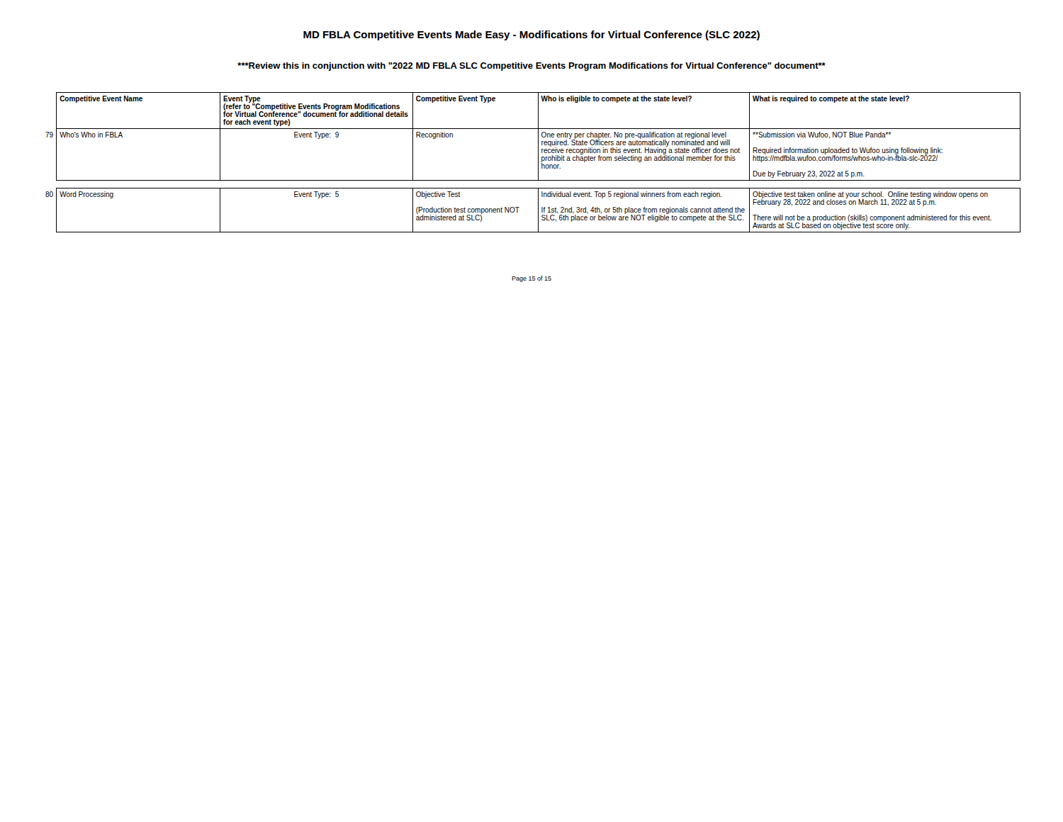MD FBLA Competitive Events Made Easy - Modifications for Virtual Conference (SLC 2022)
***Review this in conjunction with "2022 MD FBLA SLC Competitive Events Program Modifications for Virtual Conference" document**
| | Competitive Event Name | Event Type (refer to "Competitive Events Program Modifications for Virtual Conference" document for additional details for each event type) | Competitive Event Type | Who is eligible to compete at the state level? | What is required to compete at the state level? |
| --- | --- | --- | --- | --- | --- |
| 79 | Who's Who in FBLA | Event Type: 9 | Recognition | One entry per chapter. No pre-qualification at regional level required. State Officers are automatically nominated and will receive recognition in this event. Having a state officer does not prohibit a chapter from selecting an additional member for this honor. | **Submission via Wufoo, NOT Blue Panda** Required information uploaded to Wufoo using following link: https://mdfbla.wufoo.com/forms/whos-who-in-fbla-slc-2022/ Due by February 23, 2022 at 5 p.m. |
| 80 | Word Processing | Event Type: 5 | Objective Test (Production test component NOT administered at SLC) | Individual event. Top 5 regional winners from each region. If 1st, 2nd, 3rd, 4th, or 5th place from regionals cannot attend the SLC, 6th place or below are NOT eligible to compete at the SLC. | Objective test taken online at your school. Online testing window opens on February 28, 2022 and closes on March 11, 2022 at 5 p.m. There will not be a production (skills) component administered for this event. Awards at SLC based on objective test score only. |
Page 15 of 15